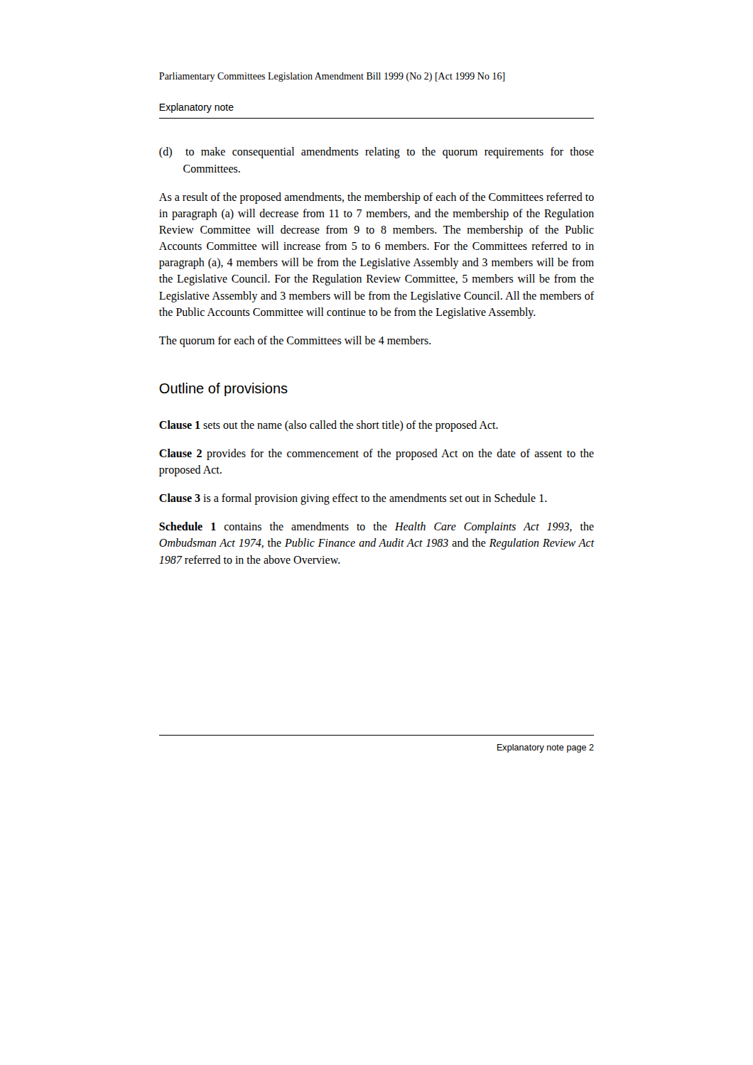Parliamentary Committees Legislation Amendment Bill 1999 (No 2) [Act 1999 No 16]
Explanatory note
(d) to make consequential amendments relating to the quorum requirements for those Committees.
As a result of the proposed amendments, the membership of each of the Committees referred to in paragraph (a) will decrease from 11 to 7 members, and the membership of the Regulation Review Committee will decrease from 9 to 8 members. The membership of the Public Accounts Committee will increase from 5 to 6 members. For the Committees referred to in paragraph (a), 4 members will be from the Legislative Assembly and 3 members will be from the Legislative Council. For the Regulation Review Committee, 5 members will be from the Legislative Assembly and 3 members will be from the Legislative Council. All the members of the Public Accounts Committee will continue to be from the Legislative Assembly.
The quorum for each of the Committees will be 4 members.
Outline of provisions
Clause 1 sets out the name (also called the short title) of the proposed Act.
Clause 2 provides for the commencement of the proposed Act on the date of assent to the proposed Act.
Clause 3 is a formal provision giving effect to the amendments set out in Schedule 1.
Schedule 1 contains the amendments to the Health Care Complaints Act 1993, the Ombudsman Act 1974, the Public Finance and Audit Act 1983 and the Regulation Review Act 1987 referred to in the above Overview.
Explanatory note page 2